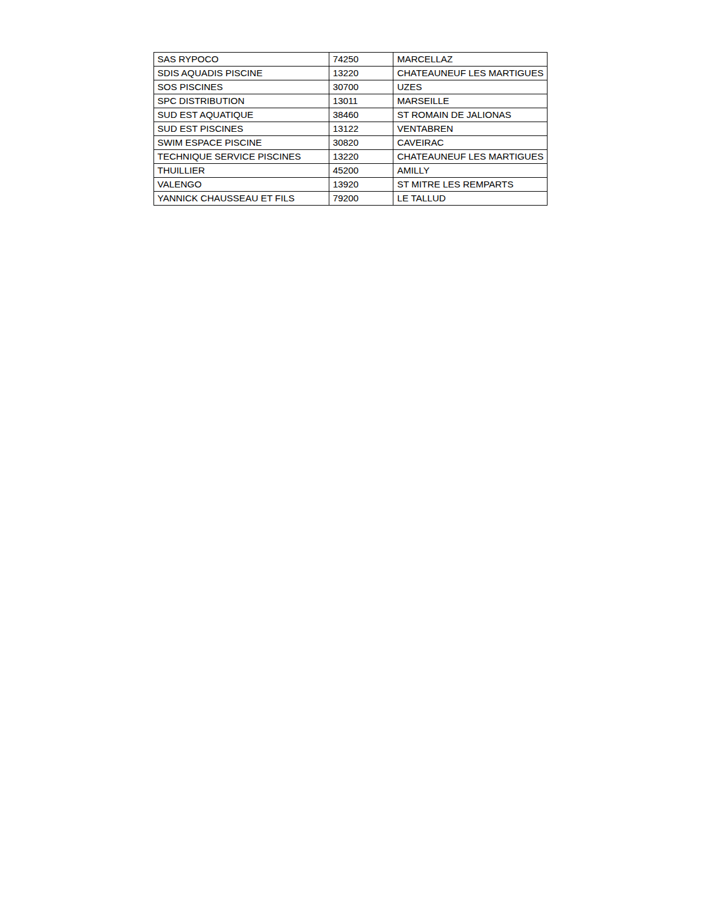| SAS RYPOCO | 74250 | MARCELLAZ |
| SDIS AQUADIS PISCINE | 13220 | CHATEAUNEUF LES MARTIGUES |
| SOS PISCINES | 30700 | UZES |
| SPC DISTRIBUTION | 13011 | MARSEILLE |
| SUD EST AQUATIQUE | 38460 | ST ROMAIN DE JALIONAS |
| SUD EST PISCINES | 13122 | VENTABREN |
| SWIM ESPACE PISCINE | 30820 | CAVEIRAC |
| TECHNIQUE SERVICE PISCINES | 13220 | CHATEAUNEUF LES MARTIGUES |
| THUILLIER | 45200 | AMILLY |
| VALENGO | 13920 | ST MITRE LES REMPARTS |
| YANNICK CHAUSSEAU ET FILS | 79200 | LE TALLUD |